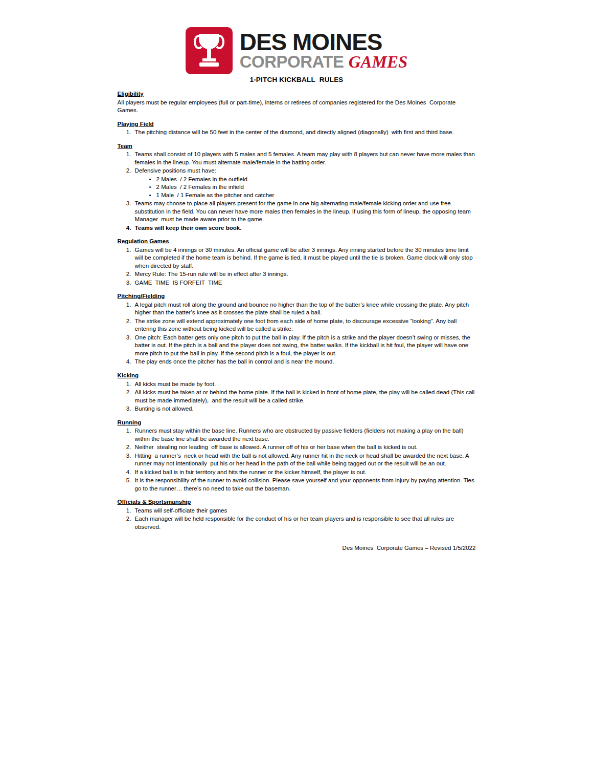DES MOINES
CORPORATE GAMES
1-PITCH KICKBALL RULES
Eligibility
All players must be regular employees (full or part-time), interns or retirees of companies registered for the Des Moines Corporate Games.
Playing Field
The pitching distance will be 50 feet in the center of the diamond, and directly aligned (diagonally) with first and third base.
Team
Teams shall consist of 10 players with 5 males and 5 females. A team may play with 8 players but can never have more males than females in the lineup. You must alternate male/female in the batting order.
Defensive positions must have:
2 Males / 2 Females in the outfield
2 Males / 2 Females in the infield
1 Male / 1 Female as the pitcher and catcher
Teams may choose to place all players present for the game in one big alternating male/female kicking order and use free substitution in the field. You can never have more males then females in the lineup. If using this form of lineup, the opposing team Manager must be made aware prior to the game.
Teams will keep their own score book.
Regulation Games
Games will be 4 innings or 30 minutes. An official game will be after 3 innings. Any inning started before the 30 minutes time limit will be completed if the home team is behind. If the game is tied, it must be played until the tie is broken. Game clock will only stop when directed by staff.
Mercy Rule: The 15-run rule will be in effect after 3 innings.
GAME TIME IS FORFEIT TIME
Pitching/Fielding
A legal pitch must roll along the ground and bounce no higher than the top of the batter’s knee while crossing the plate. Any pitch higher than the batter’s knee as it crosses the plate shall be ruled a ball.
The strike zone will extend approximately one foot from each side of home plate, to discourage excessive “looking”. Any ball entering this zone without being kicked will be called a strike.
One pitch: Each batter gets only one pitch to put the ball in play. If the pitch is a strike and the player doesn’t swing or misses, the batter is out. If the pitch is a ball and the player does not swing, the batter walks. If the kickball is hit foul, the player will have one more pitch to put the ball in play. If the second pitch is a foul, the player is out.
The play ends once the pitcher has the ball in control and is near the mound.
Kicking
All kicks must be made by foot.
All kicks must be taken at or behind the home plate. If the ball is kicked in front of home plate, the play will be called dead (This call must be made immediately), and the result will be a called strike.
Bunting is not allowed.
Running
Runners must stay within the base line. Runners who are obstructed by passive fielders (fielders not making a play on the ball) within the base line shall be awarded the next base.
Neither stealing nor leading off base is allowed. A runner off of his or her base when the ball is kicked is out.
Hitting a runner’s neck or head with the ball is not allowed. Any runner hit in the neck or head shall be awarded the next base. A runner may not intentionally put his or her head in the path of the ball while being tagged out or the result will be an out.
If a kicked ball is in fair territory and hits the runner or the kicker himself, the player is out.
It is the responsibility of the runner to avoid collision. Please save yourself and your opponents from injury by paying attention. Ties go to the runner… there’s no need to take out the baseman.
Officials & Sportsmanship
Teams will self-officiate their games
Each manager will be held responsible for the conduct of his or her team players and is responsible to see that all rules are observed.
Des Moines Corporate Games – Revised 1/5/2022